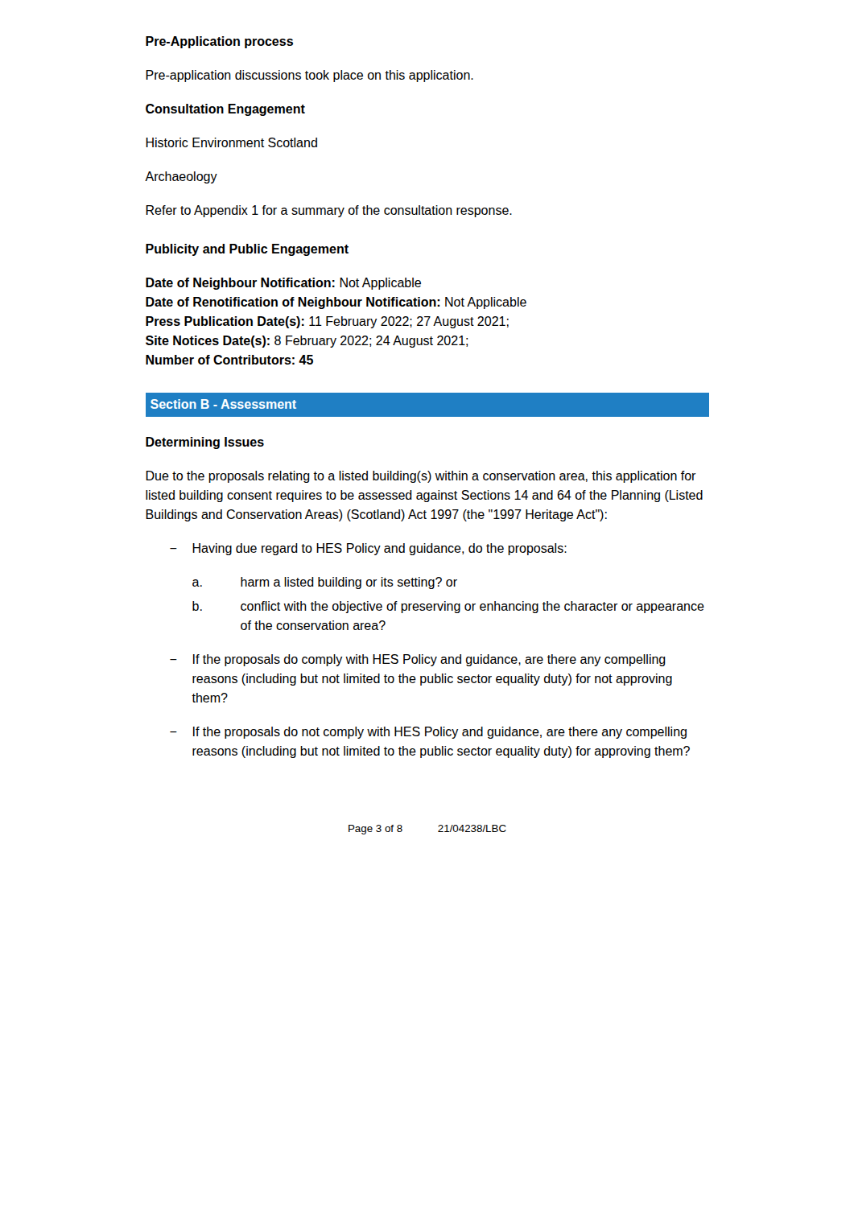Pre-Application process
Pre-application discussions took place on this application.
Consultation Engagement
Historic Environment Scotland
Archaeology
Refer to Appendix 1 for a summary of the consultation response.
Publicity and Public Engagement
Date of Neighbour Notification: Not Applicable
Date of Renotification of Neighbour Notification: Not Applicable
Press Publication Date(s): 11 February 2022; 27 August 2021;
Site Notices Date(s): 8 February 2022; 24 August 2021;
Number of Contributors: 45
Section B - Assessment
Determining Issues
Due to the proposals relating to a listed building(s) within a conservation area, this application for listed building consent requires to be assessed against Sections 14 and 64 of the Planning (Listed Buildings and Conservation Areas) (Scotland) Act 1997 (the "1997 Heritage Act"):
Having due regard to HES Policy and guidance, do the proposals:
a. harm a listed building or its setting? or
b. conflict with the objective of preserving or enhancing the character or appearance of the conservation area?
If the proposals do comply with HES Policy and guidance, are there any compelling reasons (including but not limited to the public sector equality duty) for not approving them?
If the proposals do not comply with HES Policy and guidance, are there any compelling reasons (including but not limited to the public sector equality duty) for approving them?
Page 3 of 8 21/04238/LBC